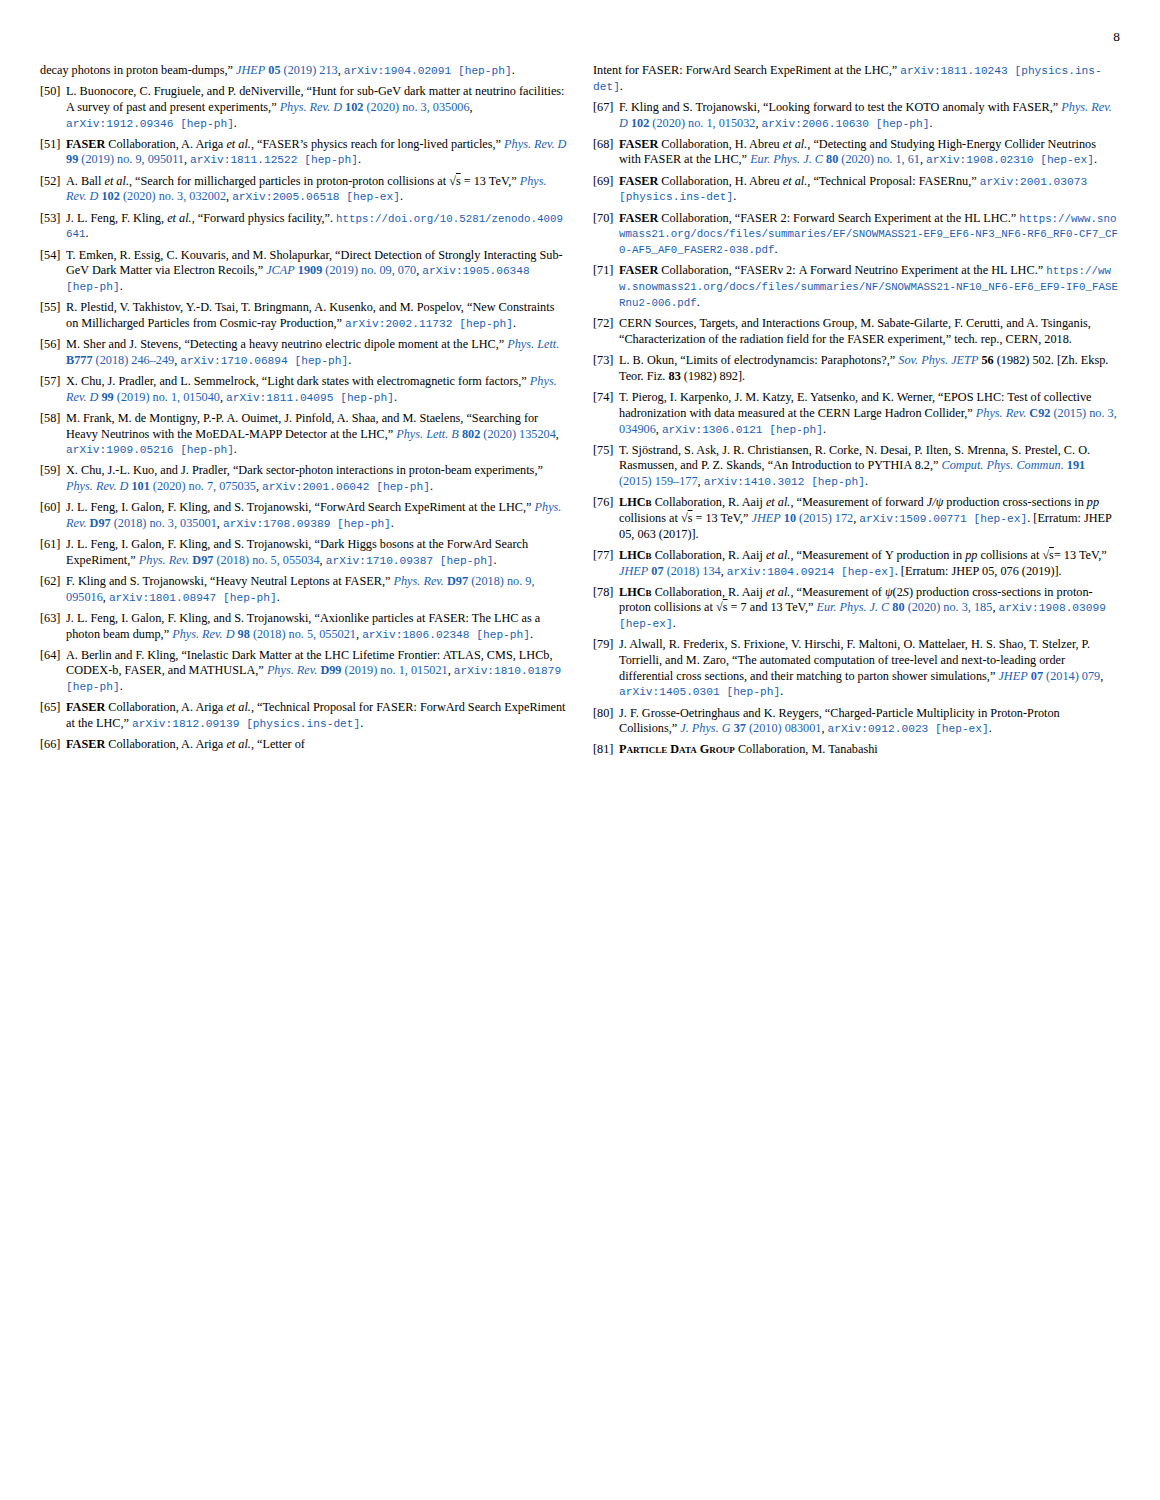8
decay photons in proton beam-dumps,” JHEP 05 (2019) 213, arXiv:1904.02091 [hep-ph].
[50]
L. Buonocore, C. Frugiuele, and P. deNiverville, “Hunt for sub-GeV dark matter at neutrino facilities: A survey of past and present experiments,” Phys. Rev. D 102 (2020) no. 3, 035006, arXiv:1912.09346 [hep-ph].
[51]
FASER Collaboration, A. Ariga et al., “FASER’s physics reach for long-lived particles,” Phys. Rev. D 99 (2019) no. 9, 095011, arXiv:1811.12522 [hep-ph].
[52]
A. Ball et al., “Search for millicharged particles in proton-proton collisions at √s = 13 TeV,” Phys. Rev. D 102 (2020) no. 3, 032002, arXiv:2005.06518 [hep-ex].
[53]
J. L. Feng, F. Kling, et al., “Forward physics facility,”. https://doi.org/10.5281/zenodo.4009641.
[54]
T. Emken, R. Essig, C. Kouvaris, and M. Sholapurkar, “Direct Detection of Strongly Interacting Sub-GeV Dark Matter via Electron Recoils,” JCAP 1909 (2019) no. 09, 070, arXiv:1905.06348 [hep-ph].
[55]
R. Plestid, V. Takhistov, Y.-D. Tsai, T. Bringmann, A. Kusenko, and M. Pospelov, “New Constraints on Millicharged Particles from Cosmic-ray Production,” arXiv:2002.11732 [hep-ph].
[56]
M. Sher and J. Stevens, “Detecting a heavy neutrino electric dipole moment at the LHC,” Phys. Lett. B777 (2018) 246–249, arXiv:1710.06894 [hep-ph].
[57]
X. Chu, J. Pradler, and L. Semmelrock, “Light dark states with electromagnetic form factors,” Phys. Rev. D 99 (2019) no. 1, 015040, arXiv:1811.04095 [hep-ph].
[58]
M. Frank, M. de Montigny, P.-P. A. Ouimet, J. Pinfold, A. Shaa, and M. Staelens, “Searching for Heavy Neutrinos with the MoEDAL-MAPP Detector at the LHC,” Phys. Lett. B 802 (2020) 135204, arXiv:1909.05216 [hep-ph].
[59]
X. Chu, J.-L. Kuo, and J. Pradler, “Dark sector-photon interactions in proton-beam experiments,” Phys. Rev. D 101 (2020) no. 7, 075035, arXiv:2001.06042 [hep-ph].
[60]
J. L. Feng, I. Galon, F. Kling, and S. Trojanowski, “ForwArd Search ExpeRiment at the LHC,” Phys. Rev. D97 (2018) no. 3, 035001, arXiv:1708.09389 [hep-ph].
[61]
J. L. Feng, I. Galon, F. Kling, and S. Trojanowski, “Dark Higgs bosons at the ForwArd Search ExpeRiment,” Phys. Rev. D97 (2018) no. 5, 055034, arXiv:1710.09387 [hep-ph].
[62]
F. Kling and S. Trojanowski, “Heavy Neutral Leptons at FASER,” Phys. Rev. D97 (2018) no. 9, 095016, arXiv:1801.08947 [hep-ph].
[63]
J. L. Feng, I. Galon, F. Kling, and S. Trojanowski, “Axionlike particles at FASER: The LHC as a photon beam dump,” Phys. Rev. D 98 (2018) no. 5, 055021, arXiv:1806.02348 [hep-ph].
[64]
A. Berlin and F. Kling, “Inelastic Dark Matter at the LHC Lifetime Frontier: ATLAS, CMS, LHCb, CODEX-b, FASER, and MATHUSLA,” Phys. Rev. D99 (2019) no. 1, 015021, arXiv:1810.01879 [hep-ph].
[65]
FASER Collaboration, A. Ariga et al., “Technical Proposal for FASER: ForwArd Search ExpeRiment at the LHC,” arXiv:1812.09139 [physics.ins-det].
[66]
FASER Collaboration, A. Ariga et al., “Letter of
Intent for FASER: ForwArd Search ExpeRiment at the LHC,” arXiv:1811.10243 [physics.ins-det].
[67]
F. Kling and S. Trojanowski, “Looking forward to test the KOTO anomaly with FASER,” Phys. Rev. D 102 (2020) no. 1, 015032, arXiv:2006.10630 [hep-ph].
[68]
FASER Collaboration, H. Abreu et al., “Detecting and Studying High-Energy Collider Neutrinos with FASER at the LHC,” Eur. Phys. J. C 80 (2020) no. 1, 61, arXiv:1908.02310 [hep-ex].
[69]
FASER Collaboration, H. Abreu et al., “Technical Proposal: FASERnu,” arXiv:2001.03073 [physics.ins-det].
[70]
FASER Collaboration, “FASER 2: Forward Search Experiment at the HL LHC.” https://www.snowmass21.org/docs/files/summaries/EF/SNOWMASS21-EF9_EF6-NF3_NF6-RF6_RF0-CF7_CF0-AF5_AF0_FASER2-038.pdf.
[71]
FASER Collaboration, “FASERν 2: A Forward Neutrino Experiment at the HL LHC.” https://www.snowmass21.org/docs/files/summaries/NF/SNOWMASS21-NF10_NF6-EF6_EF9-IF0_FASERnu2-006.pdf.
[72]
CERN Sources, Targets, and Interactions Group, M. Sabate-Gilarte, F. Cerutti, and A. Tsinganis, “Characterization of the radiation field for the FASER experiment,” tech. rep., CERN, 2018.
[73]
L. B. Okun, “Limits of electrodynamcis: Paraphotons?,” Sov. Phys. JETP 56 (1982) 502. [Zh. Eksp. Teor. Fiz. 83 (1982) 892].
[74]
T. Pierog, I. Karpenko, J. M. Katzy, E. Yatsenko, and K. Werner, “EPOS LHC: Test of collective hadronization with data measured at the CERN Large Hadron Collider,” Phys. Rev. C92 (2015) no. 3, 034906, arXiv:1306.0121 [hep-ph].
[75]
T. Sjöstrand, S. Ask, J. R. Christiansen, R. Corke, N. Desai, P. Ilten, S. Mrenna, S. Prestel, C. O. Rasmussen, and P. Z. Skands, “An Introduction to PYTHIA 8.2,” Comput. Phys. Commun. 191 (2015) 159–177, arXiv:1410.3012 [hep-ph].
[76]
LHCb Collaboration, R. Aaij et al., “Measurement of forward J/ψ production cross-sections in pp collisions at √s = 13 TeV,” JHEP 10 (2015) 172, arXiv:1509.00771 [hep-ex]. [Erratum: JHEP 05, 063 (2017)].
[77]
LHCb Collaboration, R. Aaij et al., “Measurement of Υ production in pp collisions at √s= 13 TeV,” JHEP 07 (2018) 134, arXiv:1804.09214 [hep-ex]. [Erratum: JHEP 05, 076 (2019)].
[78]
LHCb Collaboration, R. Aaij et al., “Measurement of ψ(2S) production cross-sections in proton-proton collisions at √s = 7 and 13 TeV,” Eur. Phys. J. C 80 (2020) no. 3, 185, arXiv:1908.03099 [hep-ex].
[79]
J. Alwall, R. Frederix, S. Frixione, V. Hirschi, F. Maltoni, O. Mattelaer, H. S. Shao, T. Stelzer, P. Torrielli, and M. Zaro, “The automated computation of tree-level and next-to-leading order differential cross sections, and their matching to parton shower simulations,” JHEP 07 (2014) 079, arXiv:1405.0301 [hep-ph].
[80]
J. F. Grosse-Oetringhaus and K. Reygers, “Charged-Particle Multiplicity in Proton-Proton Collisions,” J. Phys. G 37 (2010) 083001, arXiv:0912.0023 [hep-ex].
[81]
Particle Data Group Collaboration, M. Tanabashi